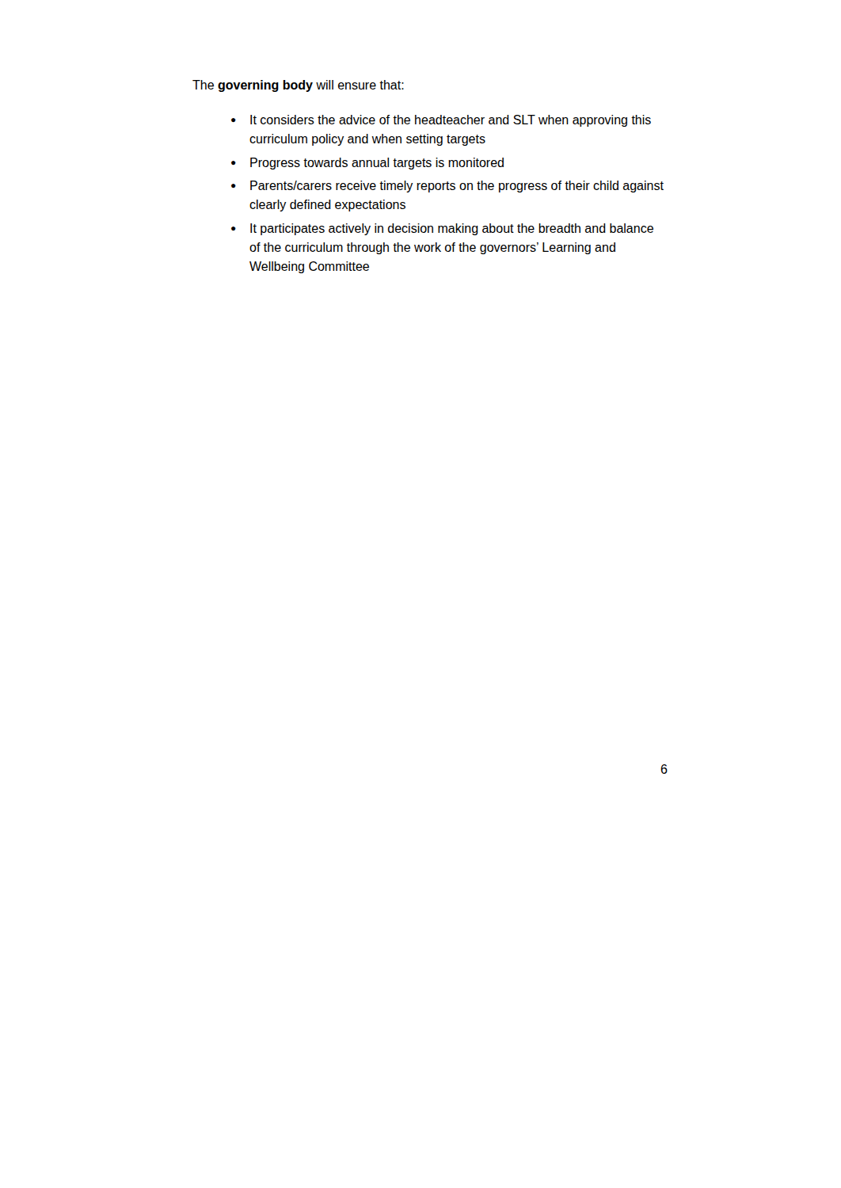The governing body will ensure that:
It considers the advice of the headteacher and SLT when approving this curriculum policy and when setting targets
Progress towards annual targets is monitored
Parents/carers receive timely reports on the progress of their child against clearly defined expectations
It participates actively in decision making about the breadth and balance of the curriculum through the work of the governors’ Learning and Wellbeing Committee
6